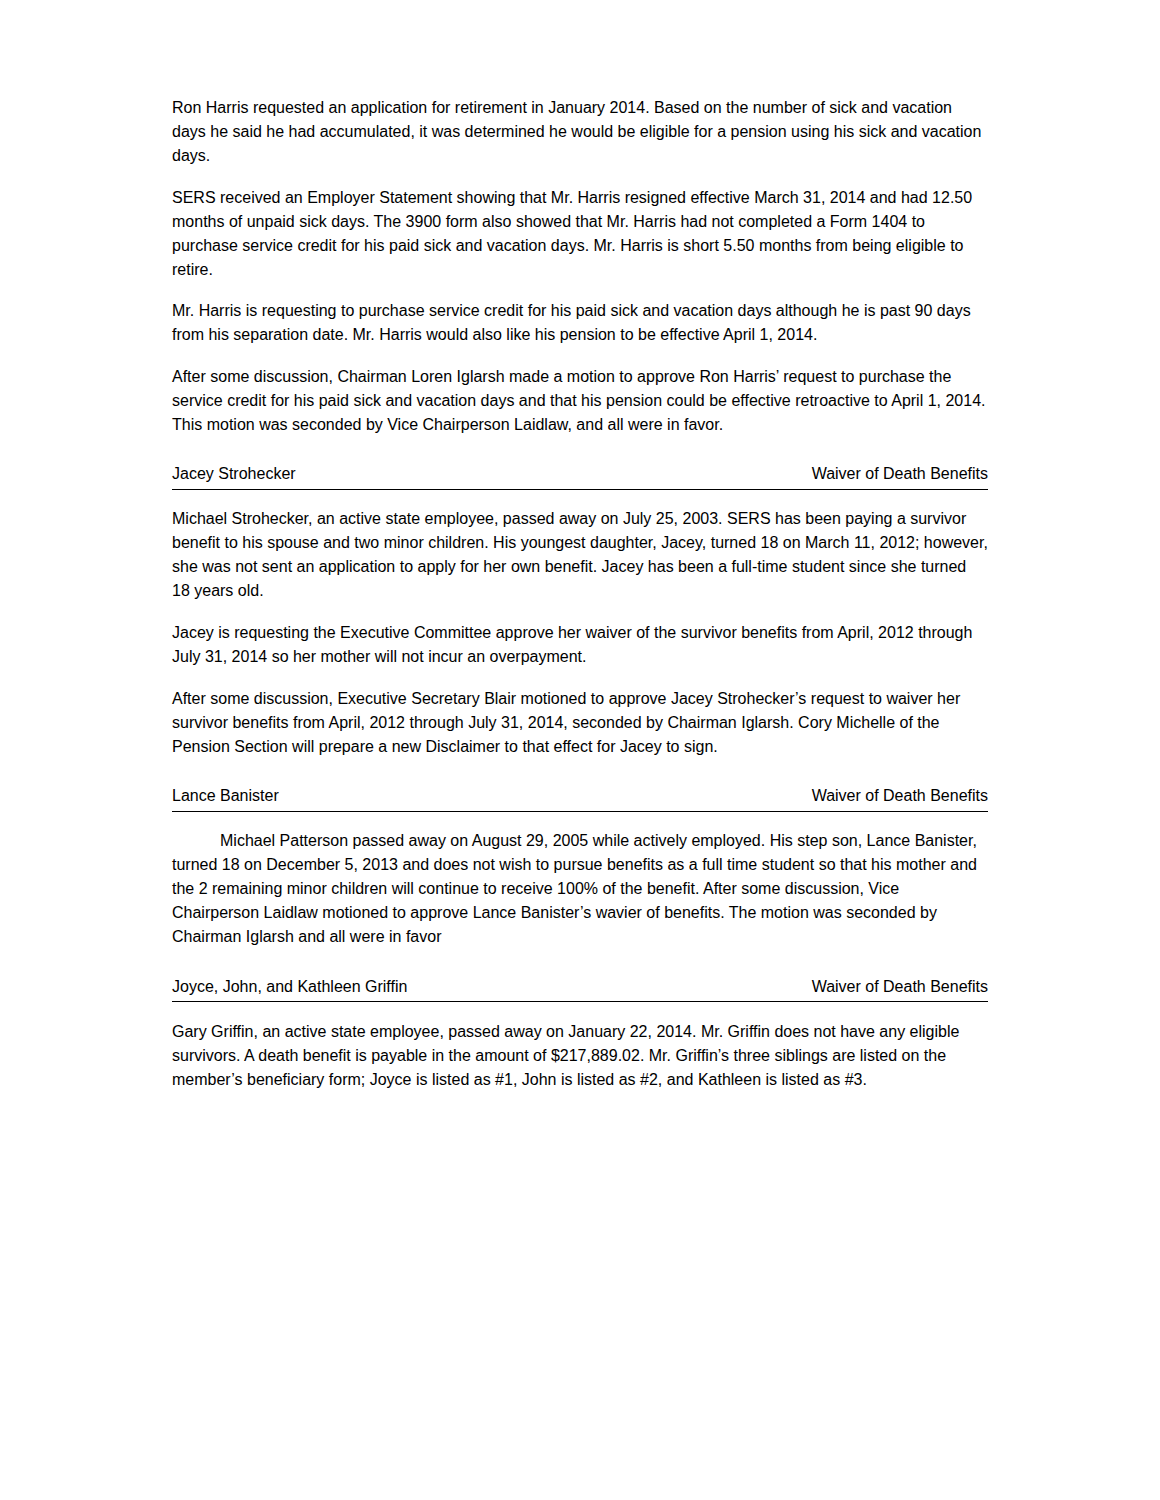Ron Harris requested an application for retirement in January 2014. Based on the number of sick and vacation days he said he had accumulated, it was determined he would be eligible for a pension using his sick and vacation days.
SERS received an Employer Statement showing that Mr. Harris resigned effective March 31, 2014 and had 12.50 months of unpaid sick days. The 3900 form also showed that Mr. Harris had not completed a Form 1404 to purchase service credit for his paid sick and vacation days. Mr. Harris is short 5.50 months from being eligible to retire.
Mr. Harris is requesting to purchase service credit for his paid sick and vacation days although he is past 90 days from his separation date. Mr. Harris would also like his pension to be effective April 1, 2014.
After some discussion, Chairman Loren Iglarsh made a motion to approve Ron Harris’ request to purchase the service credit for his paid sick and vacation days and that his pension could be effective retroactive to April 1, 2014. This motion was seconded by Vice Chairperson Laidlaw, and all were in favor.
Jacey Strohecker Waiver of Death Benefits
Michael Strohecker, an active state employee, passed away on July 25, 2003. SERS has been paying a survivor benefit to his spouse and two minor children. His youngest daughter, Jacey, turned 18 on March 11, 2012; however, she was not sent an application to apply for her own benefit. Jacey has been a full-time student since she turned 18 years old.
Jacey is requesting the Executive Committee approve her waiver of the survivor benefits from April, 2012 through July 31, 2014 so her mother will not incur an overpayment.
After some discussion, Executive Secretary Blair motioned to approve Jacey Strohecker’s request to waiver her survivor benefits from April, 2012 through July 31, 2014, seconded by Chairman Iglarsh. Cory Michelle of the Pension Section will prepare a new Disclaimer to that effect for Jacey to sign.
Lance Banister Waiver of Death Benefits
Michael Patterson passed away on August 29, 2005 while actively employed. His step son, Lance Banister, turned 18 on December 5, 2013 and does not wish to pursue benefits as a full time student so that his mother and the 2 remaining minor children will continue to receive 100% of the benefit. After some discussion, Vice Chairperson Laidlaw motioned to approve Lance Banister’s wavier of benefits. The motion was seconded by Chairman Iglarsh and all were in favor
Joyce, John, and Kathleen Griffin Waiver of Death Benefits
Gary Griffin, an active state employee, passed away on January 22, 2014. Mr. Griffin does not have any eligible survivors. A death benefit is payable in the amount of $217,889.02. Mr. Griffin’s three siblings are listed on the member’s beneficiary form; Joyce is listed as #1, John is listed as #2, and Kathleen is listed as #3.